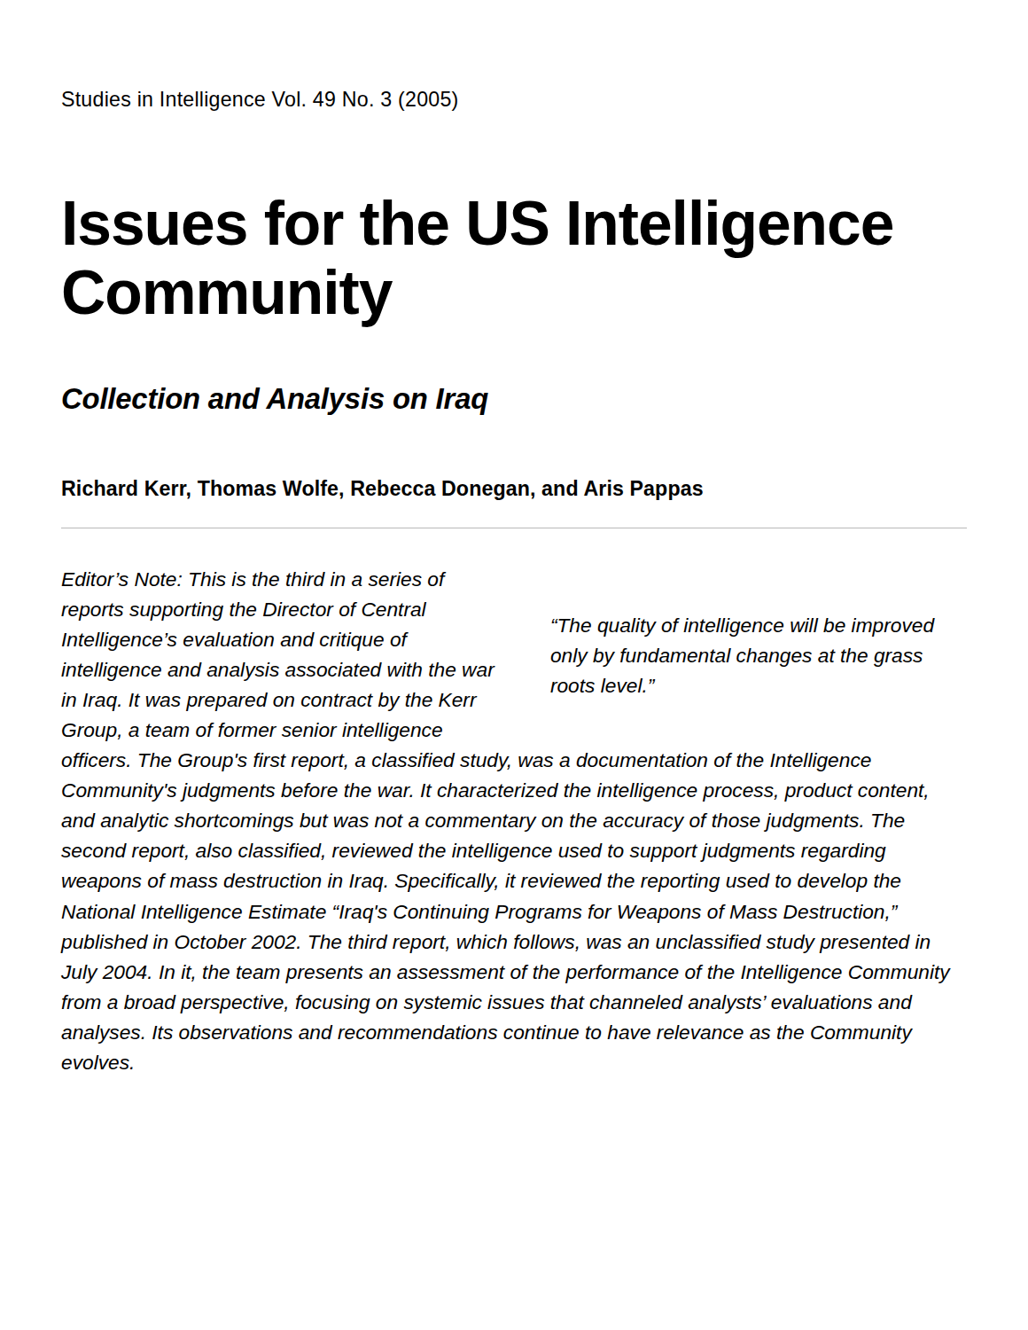Studies in Intelligence Vol. 49 No. 3 (2005)
Issues for the US Intelligence Community
Collection and Analysis on Iraq
Richard Kerr, Thomas Wolfe, Rebecca Donegan, and Aris Pappas
“The quality of intelligence will be improved only by fundamental changes at the grass roots level.”
Editor’s Note: This is the third in a series of reports supporting the Director of Central Intelligence’s evaluation and critique of intelligence and analysis associated with the war in Iraq. It was prepared on contract by the Kerr Group, a team of former senior intelligence officers. The Group's first report, a classified study, was a documentation of the Intelligence Community's judgments before the war. It characterized the intelligence process, product content, and analytic shortcomings but was not a commentary on the accuracy of those judgments. The second report, also classified, reviewed the intelligence used to support judgments regarding weapons of mass destruction in Iraq. Specifically, it reviewed the reporting used to develop the National Intelligence Estimate “Iraq's Continuing Programs for Weapons of Mass Destruction,” published in October 2002. The third report, which follows, was an unclassified study presented in July 2004. In it, the team presents an assessment of the performance of the Intelligence Community from a broad perspective, focusing on systemic issues that channeled analysts’ evaluations and analyses. Its observations and recommendations continue to have relevance as the Community evolves.